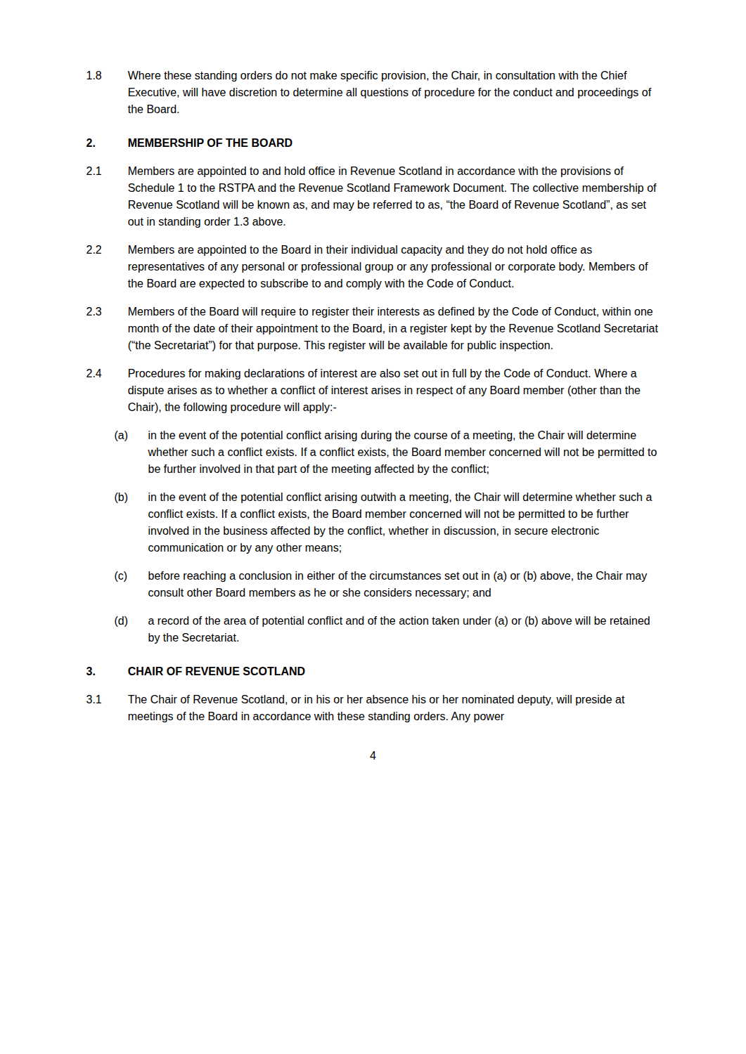1.8
Where these standing orders do not make specific provision, the Chair, in consultation with the Chief Executive, will have discretion to determine all questions of procedure for the conduct and proceedings of the Board.
2. MEMBERSHIP OF THE BOARD
2.1
Members are appointed to and hold office in Revenue Scotland in accordance with the provisions of Schedule 1 to the RSTPA and the Revenue Scotland Framework Document. The collective membership of Revenue Scotland will be known as, and may be referred to as, “the Board of Revenue Scotland”, as set out in standing order 1.3 above.
2.2
Members are appointed to the Board in their individual capacity and they do not hold office as representatives of any personal or professional group or any professional or corporate body. Members of the Board are expected to subscribe to and comply with the Code of Conduct.
2.3
Members of the Board will require to register their interests as defined by the Code of Conduct, within one month of the date of their appointment to the Board, in a register kept by the Revenue Scotland Secretariat (“the Secretariat”) for that purpose. This register will be available for public inspection.
2.4
Procedures for making declarations of interest are also set out in full by the Code of Conduct. Where a dispute arises as to whether a conflict of interest arises in respect of any Board member (other than the Chair), the following procedure will apply:-
(a)
in the event of the potential conflict arising during the course of a meeting, the Chair will determine whether such a conflict exists. If a conflict exists, the Board member concerned will not be permitted to be further involved in that part of the meeting affected by the conflict;
(b)
in the event of the potential conflict arising outwith a meeting, the Chair will determine whether such a conflict exists. If a conflict exists, the Board member concerned will not be permitted to be further involved in the business affected by the conflict, whether in discussion, in secure electronic communication or by any other means;
(c)
before reaching a conclusion in either of the circumstances set out in (a) or (b) above, the Chair may consult other Board members as he or she considers necessary; and
(d)
a record of the area of potential conflict and of the action taken under (a) or (b) above will be retained by the Secretariat.
3. CHAIR OF REVENUE SCOTLAND
3.1
The Chair of Revenue Scotland, or in his or her absence his or her nominated deputy, will preside at meetings of the Board in accordance with these standing orders. Any power
4